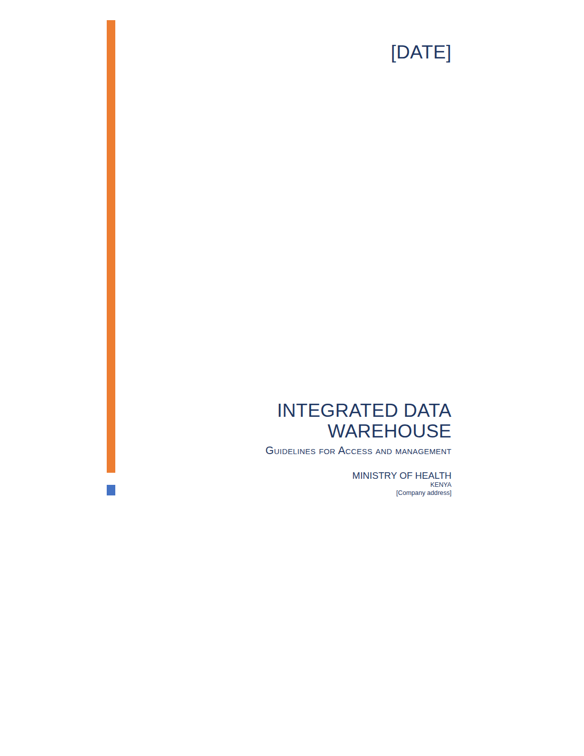[DATE]
INTEGRATED DATA WAREHOUSE
Guidelines for Access and management
MINISTRY OF HEALTH
KENYA
[Company address]